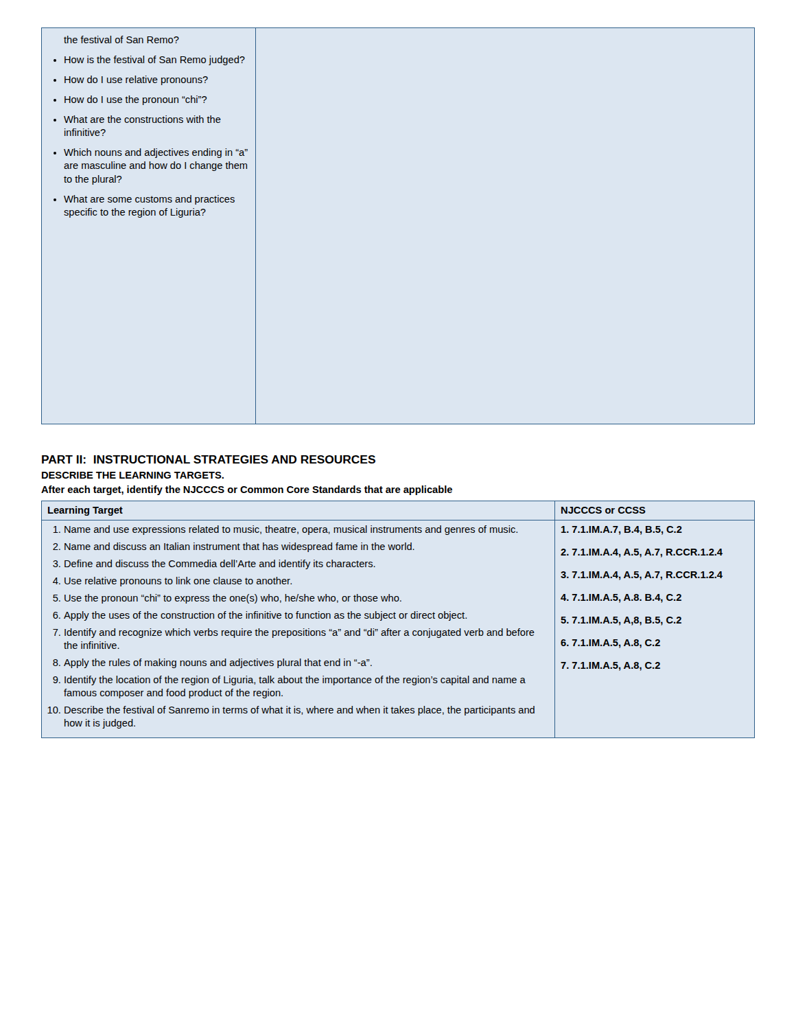| the festival of San Remo? How is the festival of San Remo judged? How do I use relative pronouns? How do I use the pronoun “chi”? What are the constructions with the infinitive? Which nouns and adjectives ending in “a” are masculine and how do I change them to the plural? What are some customs and practices specific to the region of Liguria? | |
PART II: INSTRUCTIONAL STRATEGIES AND RESOURCES
DESCRIBE THE LEARNING TARGETS.
After each target, identify the NJCCCS or Common Core Standards that are applicable
| Learning Target | NJCCCS or CCSS |
| --- | --- |
| Name and use expressions related to music, theatre, opera, musical instruments and genres of music. Name and discuss an Italian instrument that has widespread fame in the world. Define and discuss the Commedia dell’Arte and identify its characters. Use relative pronouns to link one clause to another. Use the pronoun “chi” to express the one(s) who, he/she who, or those who. Apply the uses of the construction of the infinitive to function as the subject or direct object. Identify and recognize which verbs require the prepositions “a” and “di” after a conjugated verb and before the infinitive. Apply the rules of making nouns and adjectives plural that end in “-a”. Identify the location of the region of Liguria, talk about the importance of the region’s capital and name a famous composer and food product of the region. Describe the festival of Sanremo in terms of what it is, where and when it takes place, the participants and how it is judged. | 1. 7.1.IM.A.7, B.4, B.5, C.2 2. 7.1.IM.A.4, A.5, A.7, R.CCR.1.2.4 3. 7.1.IM.A.4, A.5, A.7, R.CCR.1.2.4 4. 7.1.IM.A.5, A.8. B.4, C.2 5. 7.1.IM.A.5, A,8, B.5, C.2 6. 7.1.IM.A.5, A.8, C.2 7. 7.1.IM.A.5, A.8, C.2 |